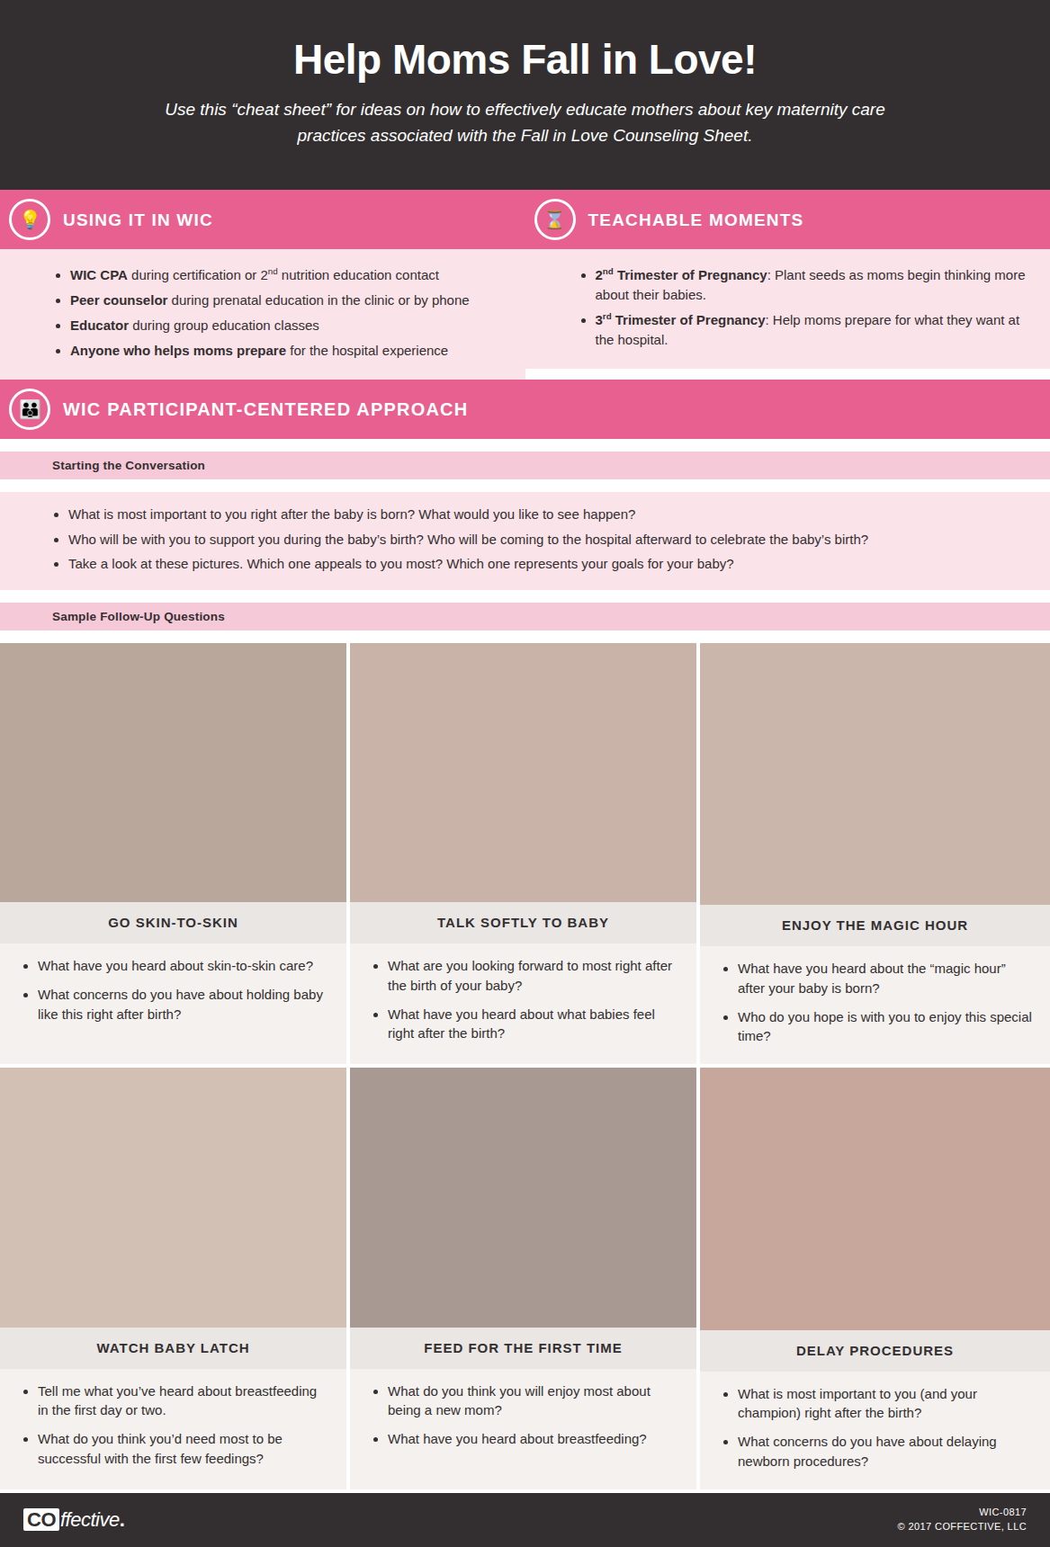Help Moms Fall in Love!
Use this “cheat sheet” for ideas on how to effectively educate mothers about key maternity care practices associated with the Fall in Love Counseling Sheet.
💡
Using It in WIC
WIC CPA during certification or 2nd nutrition education contact
Peer counselor during prenatal education in the clinic or by phone
Educator during group education classes
Anyone who helps moms prepare for the hospital experience
⌛
Teachable Moments
2nd Trimester of Pregnancy: Plant seeds as moms begin thinking more about their babies.
3rd Trimester of Pregnancy: Help moms prepare for what they want at the hospital.
👪
WIC Participant-Centered Approach
Starting the Conversation
What is most important to you right after the baby is born? What would you like to see happen?
Who will be with you to support you during the baby’s birth? Who will be coming to the hospital afterward to celebrate the baby’s birth?
Take a look at these pictures. Which one appeals to you most? Which one represents your goals for your baby?
Sample Follow-Up Questions
Go Skin-to-Skin
What have you heard about skin-to-skin care?
What concerns do you have about holding baby like this right after birth?
Talk Softly to Baby
What are you looking forward to most right after the birth of your baby?
What have you heard about what babies feel right after the birth?
Enjoy the Magic Hour
What have you heard about the “magic hour” after your baby is born?
Who do you hope is with you to enjoy this special time?
Watch Baby Latch
Tell me what you’ve heard about breastfeeding in the first day or two.
What do you think you’d need most to be successful with the first few feedings?
Feed for the First Time
What do you think you will enjoy most about being a new mom?
What have you heard about breastfeeding?
Delay Procedures
What is most important to you (and your champion) right after the birth?
What concerns do you have about delaying newborn procedures?
CO ffective.
WIC-0817
© 2017 COFFECTIVE, LLC